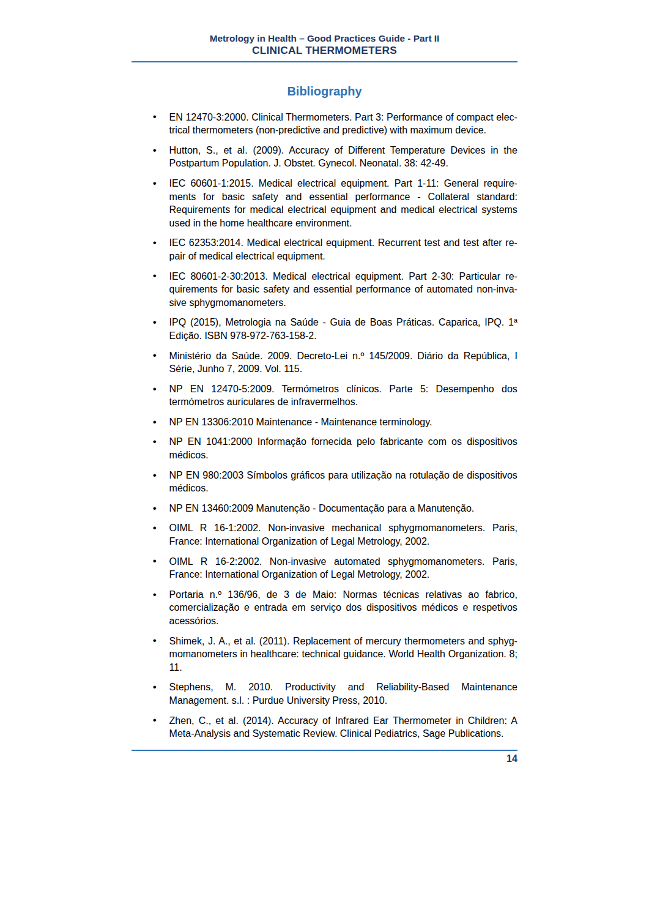Metrology in Health – Good Practices Guide - Part II CLINICAL THERMOMETERS
Bibliography
EN 12470-3:2000. Clinical Thermometers. Part 3: Performance of compact electrical thermometers (non-predictive and predictive) with maximum device.
Hutton, S., et al. (2009). Accuracy of Different Temperature Devices in the Postpartum Population. J. Obstet. Gynecol. Neonatal. 38: 42-49.
IEC 60601-1:2015. Medical electrical equipment. Part 1-11: General requirements for basic safety and essential performance - Collateral standard: Requirements for medical electrical equipment and medical electrical systems used in the home healthcare environment.
IEC 62353:2014. Medical electrical equipment. Recurrent test and test after repair of medical electrical equipment.
IEC 80601-2-30:2013. Medical electrical equipment. Part 2-30: Particular requirements for basic safety and essential performance of automated non-invasive sphygmomanometers.
IPQ (2015), Metrologia na Saúde - Guia de Boas Práticas. Caparica, IPQ. 1ª Edição. ISBN 978-972-763-158-2.
Ministério da Saúde. 2009. Decreto-Lei n.º 145/2009. Diário da República, I Série, Junho 7, 2009. Vol. 115.
NP EN 12470-5:2009. Termómetros clínicos. Parte 5: Desempenho dos termómetros auriculares de infravermelhos.
NP EN 13306:2010 Maintenance - Maintenance terminology.
NP EN 1041:2000 Informação fornecida pelo fabricante com os dispositivos médicos.
NP EN 980:2003 Símbolos gráficos para utilização na rotulação de dispositivos médicos.
NP EN 13460:2009 Manutenção - Documentação para a Manutenção.
OIML R 16-1:2002. Non-invasive mechanical sphygmomanometers. Paris, France: International Organization of Legal Metrology, 2002.
OIML R 16-2:2002. Non-invasive automated sphygmomanometers. Paris, France: International Organization of Legal Metrology, 2002.
Portaria n.º 136/96, de 3 de Maio: Normas técnicas relativas ao fabrico, comercialização e entrada em serviço dos dispositivos médicos e respetivos acessórios.
Shimek, J. A., et al. (2011). Replacement of mercury thermometers and sphygmomanometers in healthcare: technical guidance. World Health Organization. 8; 11.
Stephens, M. 2010. Productivity and Reliability-Based Maintenance Management. s.l. : Purdue University Press, 2010.
Zhen, C., et al. (2014). Accuracy of Infrared Ear Thermometer in Children: A Meta-Analysis and Systematic Review. Clinical Pediatrics, Sage Publications.
14